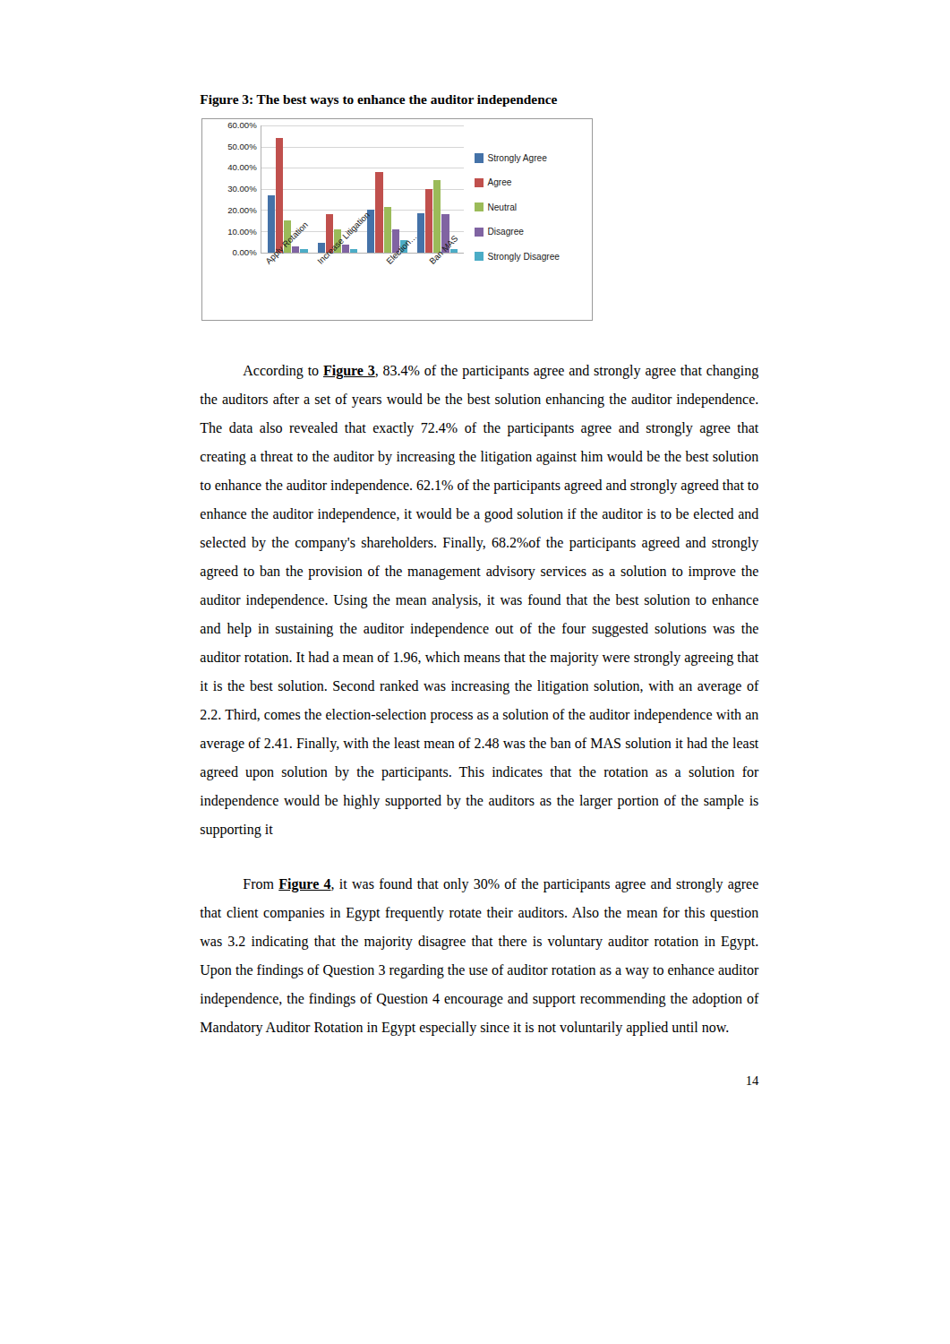Figure 3: The best ways to enhance the auditor independence
60.00% 50.00% 40.00% 30.00% 20.00% 10.00% 0.00%
Apply Rotation Increase Litigation Election… Ban MAS
Strongly Agree
Agree
Neutral
Disagree
Strongly Disagree
According to Figure 3, 83.4% of the participants agree and strongly agree that changing the auditors after a set of years would be the best solution enhancing the auditor independence. The data also revealed that exactly 72.4% of the participants agree and strongly agree that creating a threat to the auditor by increasing the litigation against him would be the best solution to enhance the auditor independence. 62.1% of the participants agreed and strongly agreed that to enhance the auditor independence, it would be a good solution if the auditor is to be elected and selected by the company's shareholders. Finally, 68.2%of the participants agreed and strongly agreed to ban the provision of the management advisory services as a solution to improve the auditor independence. Using the mean analysis, it was found that the best solution to enhance and help in sustaining the auditor independence out of the four suggested solutions was the auditor rotation. It had a mean of 1.96, which means that the majority were strongly agreeing that it is the best solution. Second ranked was increasing the litigation solution, with an average of 2.2. Third, comes the election-selection process as a solution of the auditor independence with an average of 2.41. Finally, with the least mean of 2.48 was the ban of MAS solution it had the least agreed upon solution by the participants. This indicates that the rotation as a solution for independence would be highly supported by the auditors as the larger portion of the sample is supporting it
From Figure 4, it was found that only 30% of the participants agree and strongly agree that client companies in Egypt frequently rotate their auditors. Also the mean for this question was 3.2 indicating that the majority disagree that there is voluntary auditor rotation in Egypt. Upon the findings of Question 3 regarding the use of auditor rotation as a way to enhance auditor independence, the findings of Question 4 encourage and support recommending the adoption of Mandatory Auditor Rotation in Egypt especially since it is not voluntarily applied until now.
14